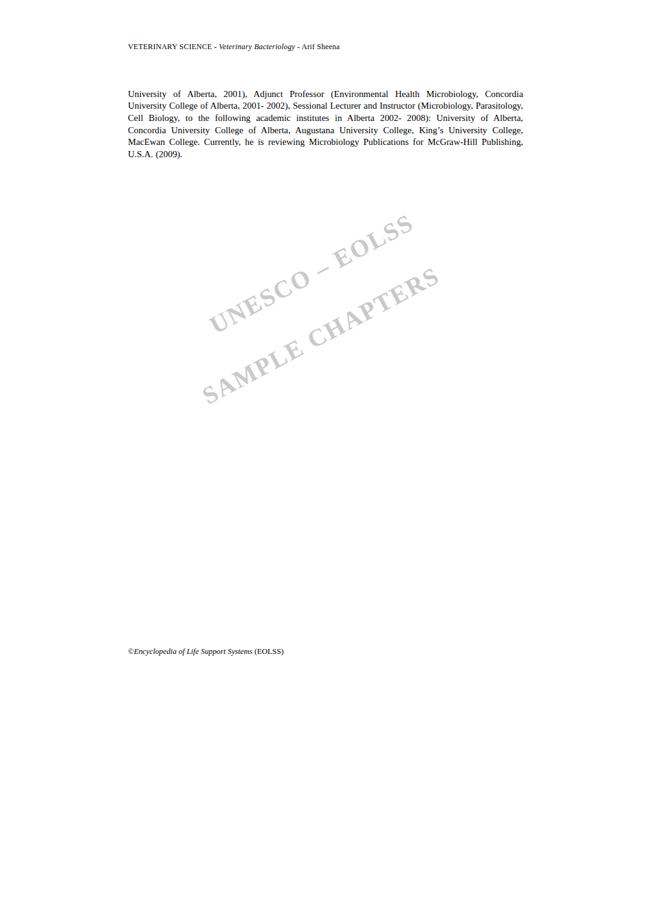VETERINARY SCIENCE - Veterinary Bacteriology - Arif Sheena
University of Alberta, 2001), Adjunct Professor (Environmental Health Microbiology, Concordia University College of Alberta, 2001- 2002), Sessional Lecturer and Instructor (Microbiology, Parasitology, Cell Biology, to the following academic institutes in Alberta 2002- 2008): University of Alberta, Concordia University College of Alberta, Augustana University College, King’s University College, MacEwan College. Currently, he is reviewing Microbiology Publications for McGraw-Hill Publishing, U.S.A. (2009).
UNESCO – EOLSS SAMPLE CHAPTERS
©Encyclopedia of Life Support Systems (EOLSS)